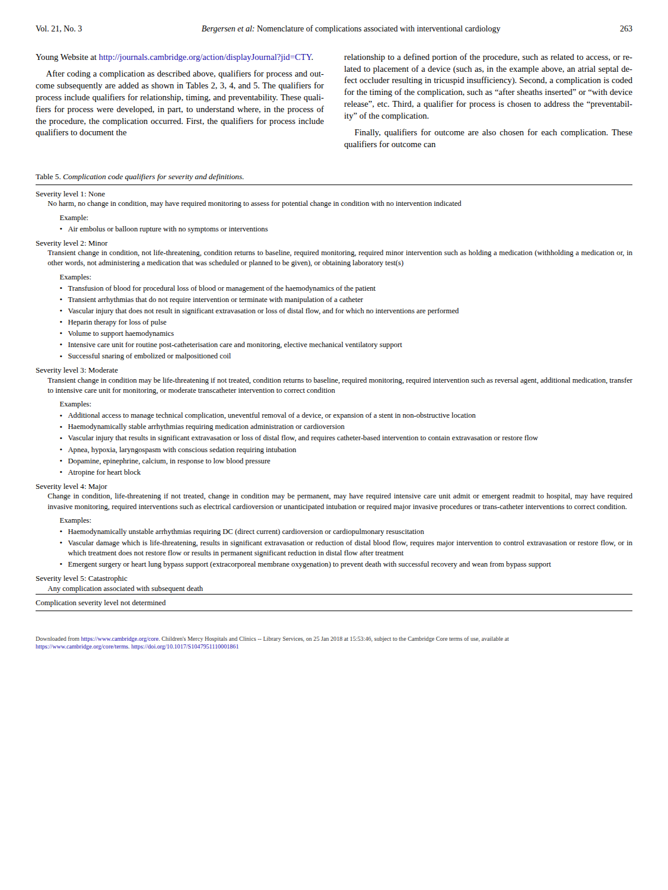Vol. 21, No. 3 Bergersen et al: Nomenclature of complications associated with interventional cardiology 263
Young Website at http://journals.cambridge.org/action/displayJournal?jid=CTY.
After coding a complication as described above, qualifiers for process and outcome subsequently are added as shown in Tables 2, 3, 4, and 5. The qualifiers for process include qualifiers for relationship, timing, and preventability. These qualifiers for process were developed, in part, to understand where, in the process of the procedure, the complication occurred. First, the qualifiers for process include qualifiers to document the
relationship to a defined portion of the procedure, such as related to access, or related to placement of a device (such as, in the example above, an atrial septal defect occluder resulting in tricuspid insufficiency). Second, a complication is coded for the timing of the complication, such as “after sheaths inserted” or “with device release”, etc. Third, a qualifier for process is chosen to address the “preventability” of the complication.
Finally, qualifiers for outcome are also chosen for each complication. These qualifiers for outcome can
Table 5. Complication code qualifiers for severity and definitions.
| Severity level 1: None No harm, no change in condition, may have required monitoring to assess for potential change in condition with no intervention indicated Example: Air embolus or balloon rupture with no symptoms or interventions Severity level 2: Minor Transient change in condition, not life-threatening, condition returns to baseline, required monitoring, required minor intervention such as holding a medication (withholding a medication or, in other words, not administering a medication that was scheduled or planned to be given), or obtaining laboratory test(s) Examples: Transfusion of blood for procedural loss of blood or management of the haemodynamics of the patient Transient arrhythmias that do not require intervention or terminate with manipulation of a catheter Vascular injury that does not result in significant extravasation or loss of distal flow, and for which no interventions are performed Heparin therapy for loss of pulse Volume to support haemodynamics Intensive care unit for routine post-catheterisation care and monitoring, elective mechanical ventilatory support Successful snaring of embolized or malpositioned coil Severity level 3: Moderate Transient change in condition may be life-threatening if not treated, condition returns to baseline, required monitoring, required intervention such as reversal agent, additional medication, transfer to intensive care unit for monitoring, or moderate transcatheter intervention to correct condition Examples: Additional access to manage technical complication, uneventful removal of a device, or expansion of a stent in non-obstructive location Haemodynamically stable arrhythmias requiring medication administration or cardioversion Vascular injury that results in significant extravasation or loss of distal flow, and requires catheter-based intervention to contain extravasation or restore flow Apnea, hypoxia, laryngospasm with conscious sedation requiring intubation Dopamine, epinephrine, calcium, in response to low blood pressure Atropine for heart block Severity level 4: Major Change in condition, life-threatening if not treated, change in condition may be permanent, may have required intensive care unit admit or emergent readmit to hospital, may have required invasive monitoring, required interventions such as electrical cardioversion or unanticipated intubation or required major invasive procedures or trans-catheter interventions to correct condition. Examples: Haemodynamically unstable arrhythmias requiring DC (direct current) cardioversion or cardiopulmonary resuscitation Vascular damage which is life-threatening, results in significant extravasation or reduction of distal blood flow, requires major intervention to control extravasation or restore flow, or in which treatment does not restore flow or results in permanent significant reduction in distal flow after treatment Emergent surgery or heart lung bypass support (extracorporeal membrane oxygenation) to prevent death with successful recovery and wean from bypass support Severity level 5: Catastrophic Any complication associated with subsequent death |
| Complication severity level not determined |
Downloaded from https://www.cambridge.org/core. Children's Mercy Hospitals and Clinics -- Library Services, on 25 Jan 2018 at 15:53:46, subject to the Cambridge Core terms of use, available at
https://www.cambridge.org/core/terms. https://doi.org/10.1017/S1047951110001861